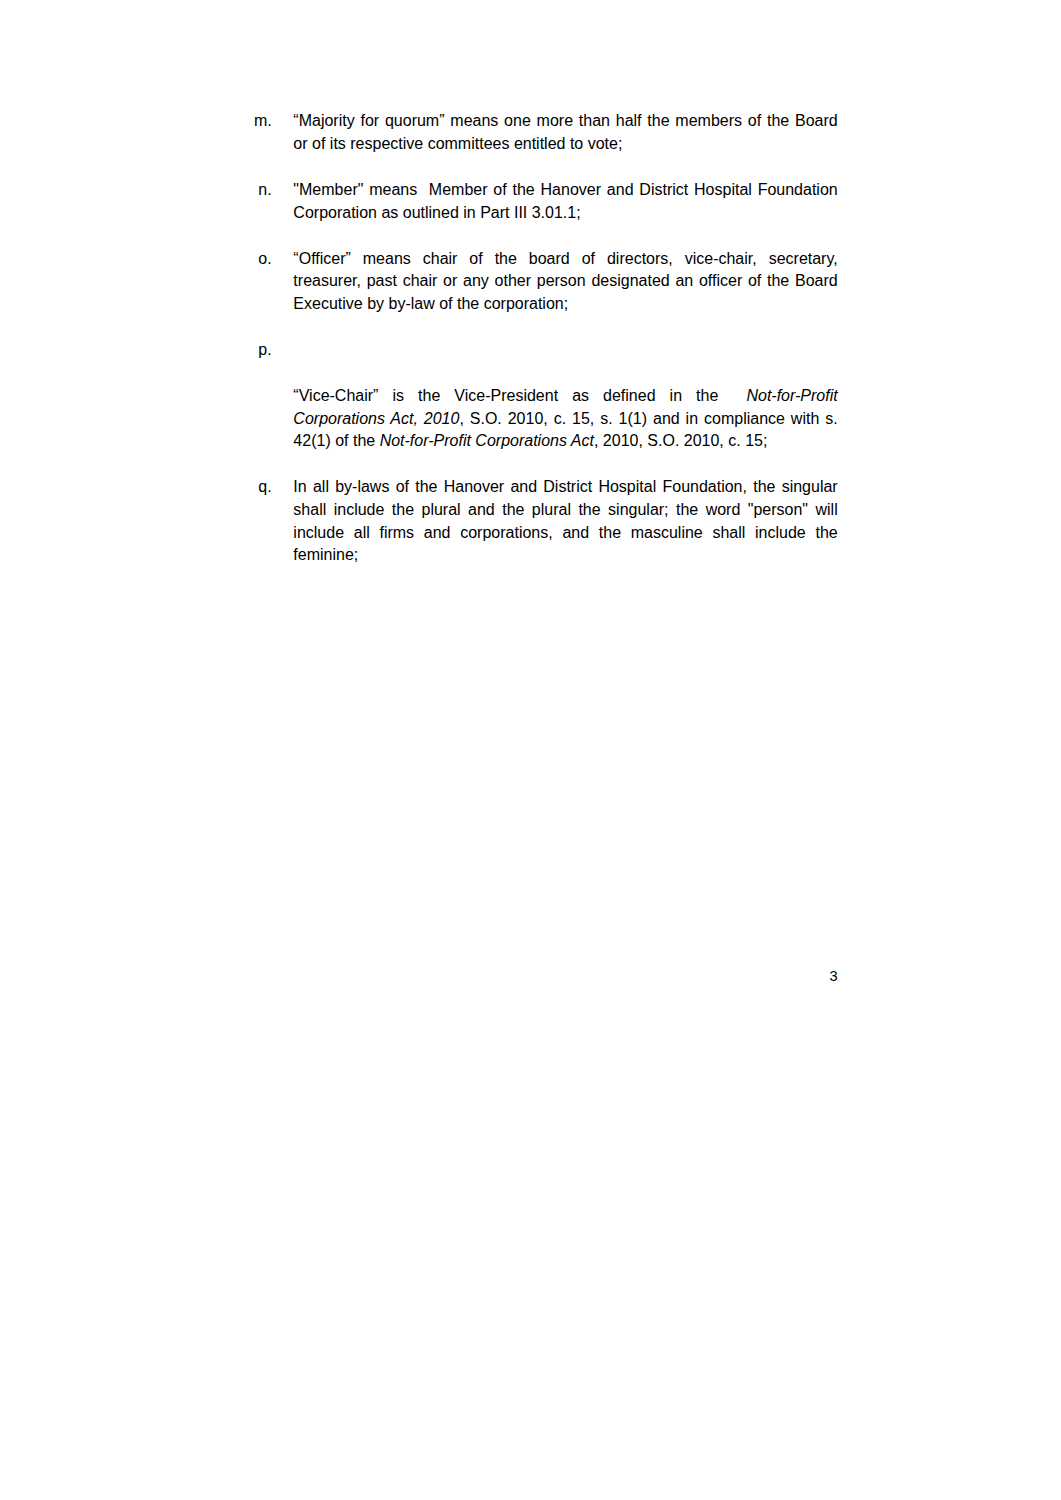“Majority for quorum” means one more than half the members of the Board or of its respective committees entitled to vote;
"Member" means Member of the Hanover and District Hospital Foundation Corporation as outlined in Part III 3.01.1;
“Officer” means chair of the board of directors, vice-chair, secretary, treasurer, past chair or any other person designated an officer of the Board Executive by by-law of the corporation;
“Vice-Chair” is the Vice-President as defined in the Not-for-Profit Corporations Act, 2010, S.O. 2010, c. 15, s. 1(1) and in compliance with s. 42(1) of the Not-for-Profit Corporations Act, 2010, S.O. 2010, c. 15;
In all by-laws of the Hanover and District Hospital Foundation, the singular shall include the plural and the plural the singular; the word "person" will include all firms and corporations, and the masculine shall include the feminine;
3